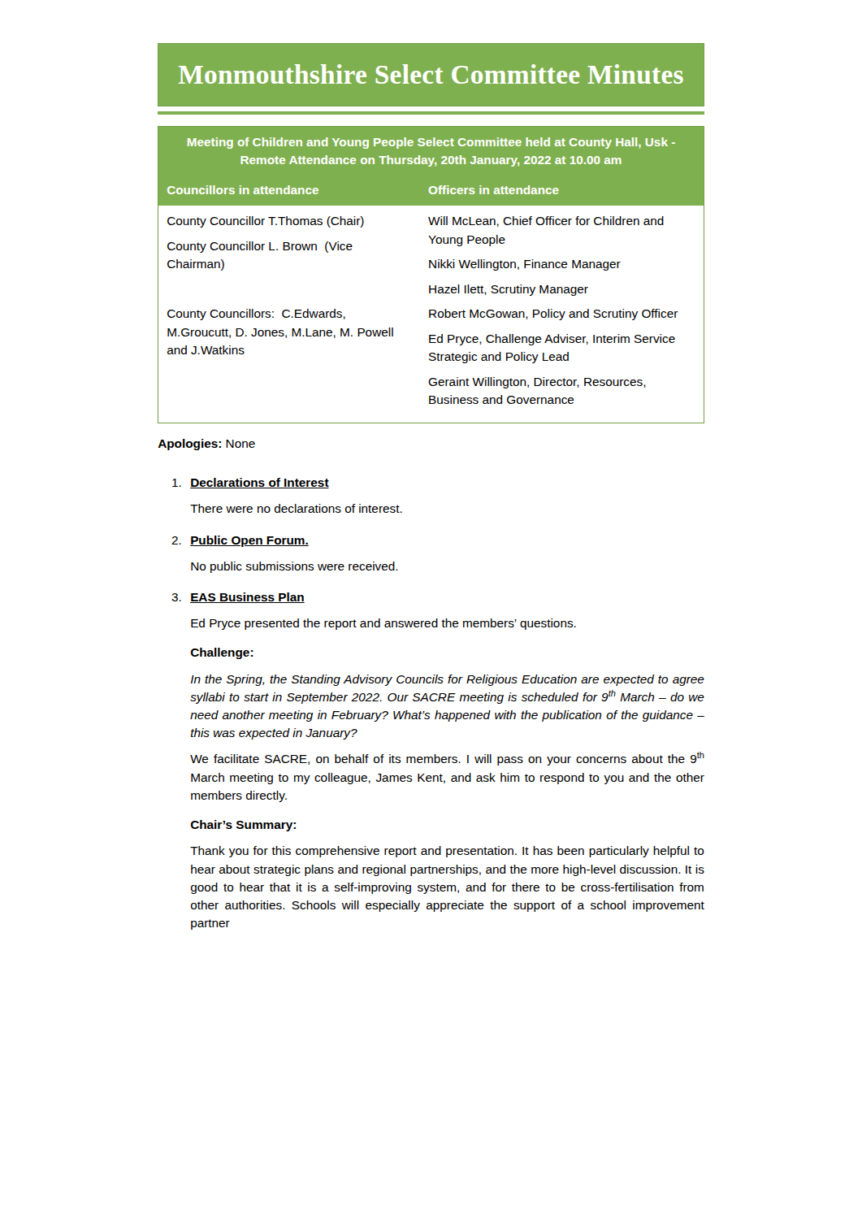Monmouthshire Select Committee Minutes
| Meeting of Children and Young People Select Committee held at County Hall, Usk - Remote Attendance on Thursday, 20th January, 2022 at 10.00 am |
| Councillors in attendance | Officers in attendance |
| County Councillor T.Thomas (Chair) County Councillor L. Brown (Vice Chairman) County Councillors: C.Edwards, M.Groucutt, D. Jones, M.Lane, M. Powell and J.Watkins | Will McLean, Chief Officer for Children and Young People Nikki Wellington, Finance Manager Hazel Ilett, Scrutiny Manager Robert McGowan, Policy and Scrutiny Officer Ed Pryce, Challenge Adviser, Interim Service Strategic and Policy Lead Geraint Willington, Director, Resources, Business and Governance |
Apologies: None
Declarations of Interest
There were no declarations of interest.
Public Open Forum.
No public submissions were received.
EAS Business Plan
Ed Pryce presented the report and answered the members’ questions.
Challenge:
In the Spring, the Standing Advisory Councils for Religious Education are expected to agree syllabi to start in September 2022. Our SACRE meeting is scheduled for 9th March – do we need another meeting in February? What’s happened with the publication of the guidance – this was expected in January?
We facilitate SACRE, on behalf of its members. I will pass on your concerns about the 9th March meeting to my colleague, James Kent, and ask him to respond to you and the other members directly.
Chair’s Summary:
Thank you for this comprehensive report and presentation. It has been particularly helpful to hear about strategic plans and regional partnerships, and the more high-level discussion. It is good to hear that it is a self-improving system, and for there to be cross-fertilisation from other authorities. Schools will especially appreciate the support of a school improvement partner